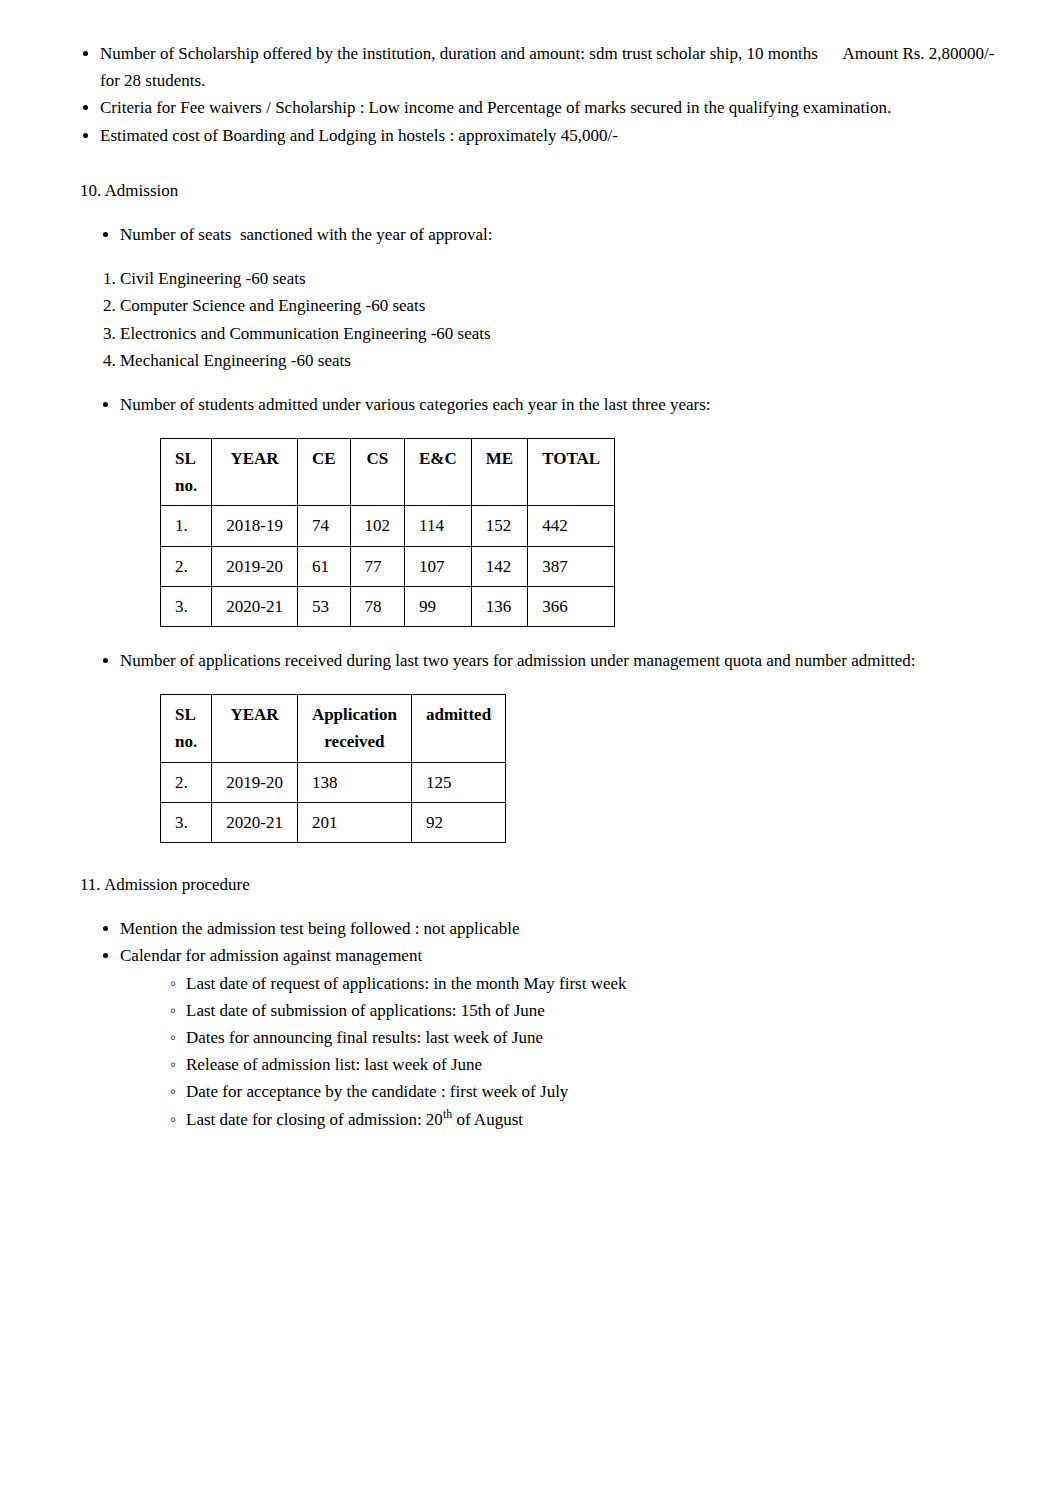Number of Scholarship offered by the institution, duration and amount: sdm trust scholar ship, 10 months Amount Rs. 2,80000/- for 28 students.
Criteria for Fee waivers / Scholarship : Low income and Percentage of marks secured in the qualifying examination.
Estimated cost of Boarding and Lodging in hostels : approximately 45,000/-
10. Admission
Number of seats sanctioned with the year of approval:
Civil Engineering -60 seats
Computer Science and Engineering -60 seats
Electronics and Communication Engineering -60 seats
Mechanical Engineering -60 seats
Number of students admitted under various categories each year in the last three years:
| SL no. | YEAR | CE | CS | E&C | ME | TOTAL |
| --- | --- | --- | --- | --- | --- | --- |
| 1. | 2018-19 | 74 | 102 | 114 | 152 | 442 |
| 2. | 2019-20 | 61 | 77 | 107 | 142 | 387 |
| 3. | 2020-21 | 53 | 78 | 99 | 136 | 366 |
Number of applications received during last two years for admission under management quota and number admitted:
| SL no. | YEAR | Application received | admitted |
| --- | --- | --- | --- |
| 2. | 2019-20 | 138 | 125 |
| 3. | 2020-21 | 201 | 92 |
11. Admission procedure
Mention the admission test being followed : not applicable
Calendar for admission against management
Last date of request of applications: in the month May first week
Last date of submission of applications: 15th of June
Dates for announcing final results: last week of June
Release of admission list: last week of June
Date for acceptance by the candidate : first week of July
Last date for closing of admission: 20th of August